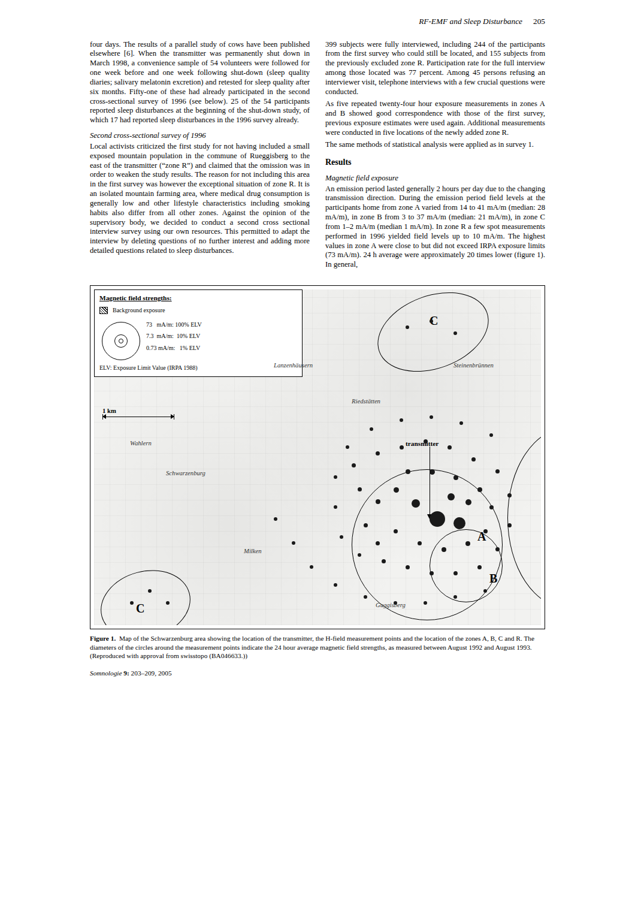RF-EMF and Sleep Disturbance 205
four days. The results of a parallel study of cows have been published elsewhere [6]. When the transmitter was permanently shut down in March 1998, a convenience sample of 54 volunteers were followed for one week before and one week following shut-down (sleep quality diaries; salivary melatonin excretion) and retested for sleep quality after six months. Fifty-one of these had already participated in the second cross-sectional survey of 1996 (see below). 25 of the 54 participants reported sleep disturbances at the beginning of the shut-down study, of which 17 had reported sleep disturbances in the 1996 survey already.
Second cross-sectional survey of 1996
Local activists criticized the first study for not having included a small exposed mountain population in the commune of Rueggisberg to the east of the transmitter (“zone R”) and claimed that the omission was in order to weaken the study results. The reason for not including this area in the first survey was however the exceptional situation of zone R. It is an isolated mountain farming area, where medical drug consumption is generally low and other lifestyle characteristics including smoking habits also differ from all other zones. Against the opinion of the supervisory body, we decided to conduct a second cross sectional interview survey using our own resources. This permitted to adapt the interview by deleting questions of no further interest and adding more detailed questions related to sleep disturbances.
399 subjects were fully interviewed, including 244 of the participants from the first survey who could still be located, and 155 subjects from the previously excluded zone R. Participation rate for the full interview among those located was 77 percent. Among 45 persons refusing an interviewer visit, telephone interviews with a few crucial questions were conducted.
As five repeated twenty-four hour exposure measurements in zones A and B showed good correspondence with those of the first survey, previous exposure estimates were used again. Additional measurements were conducted in five locations of the newly added zone R.
The same methods of statistical analysis were applied as in survey 1.
Results
Magnetic field exposure
An emission period lasted generally 2 hours per day due to the changing transmission direction. During the emission period field levels at the participants home from zone A varied from 14 to 41 mA/m (median: 28 mA/m), in zone B from 3 to 37 mA/m (median: 21 mA/m), in zone C from 1–2 mA/m (median 1 mA/m). In zone R a few spot measurements performed in 1996 yielded field levels up to 10 mA/m. The highest values in zone A were close to but did not exceed IRPA exposure limits (73 mA/m). 24 h average were approximately 20 times lower (figure 1). In general,
Magnetic field strengths:
Background exposure
73 mA/m: 100% ELV
7.3 mA/m: 10% ELV
0.73 mA/m: 1% ELV
ELV: Exposure Limit Value (IRPA 1988)
1 km
A
B
C
C
R
transmitter
Schwarzenburg
Wahlern
Lanzenhäusern
Riedstätten
Steinenbrünnen
Milken
Guggisberg
Figure 1. Map of the Schwarzenburg area showing the location of the transmitter, the H-field measurement points and the location of the zones A, B, C and R. The diameters of the circles around the measurement points indicate the 24 hour average magnetic field strengths, as measured between August 1992 and August 1993. (Reproduced with approval from swisstopo (BA046633.))
Somnologie 9: 203–209, 2005